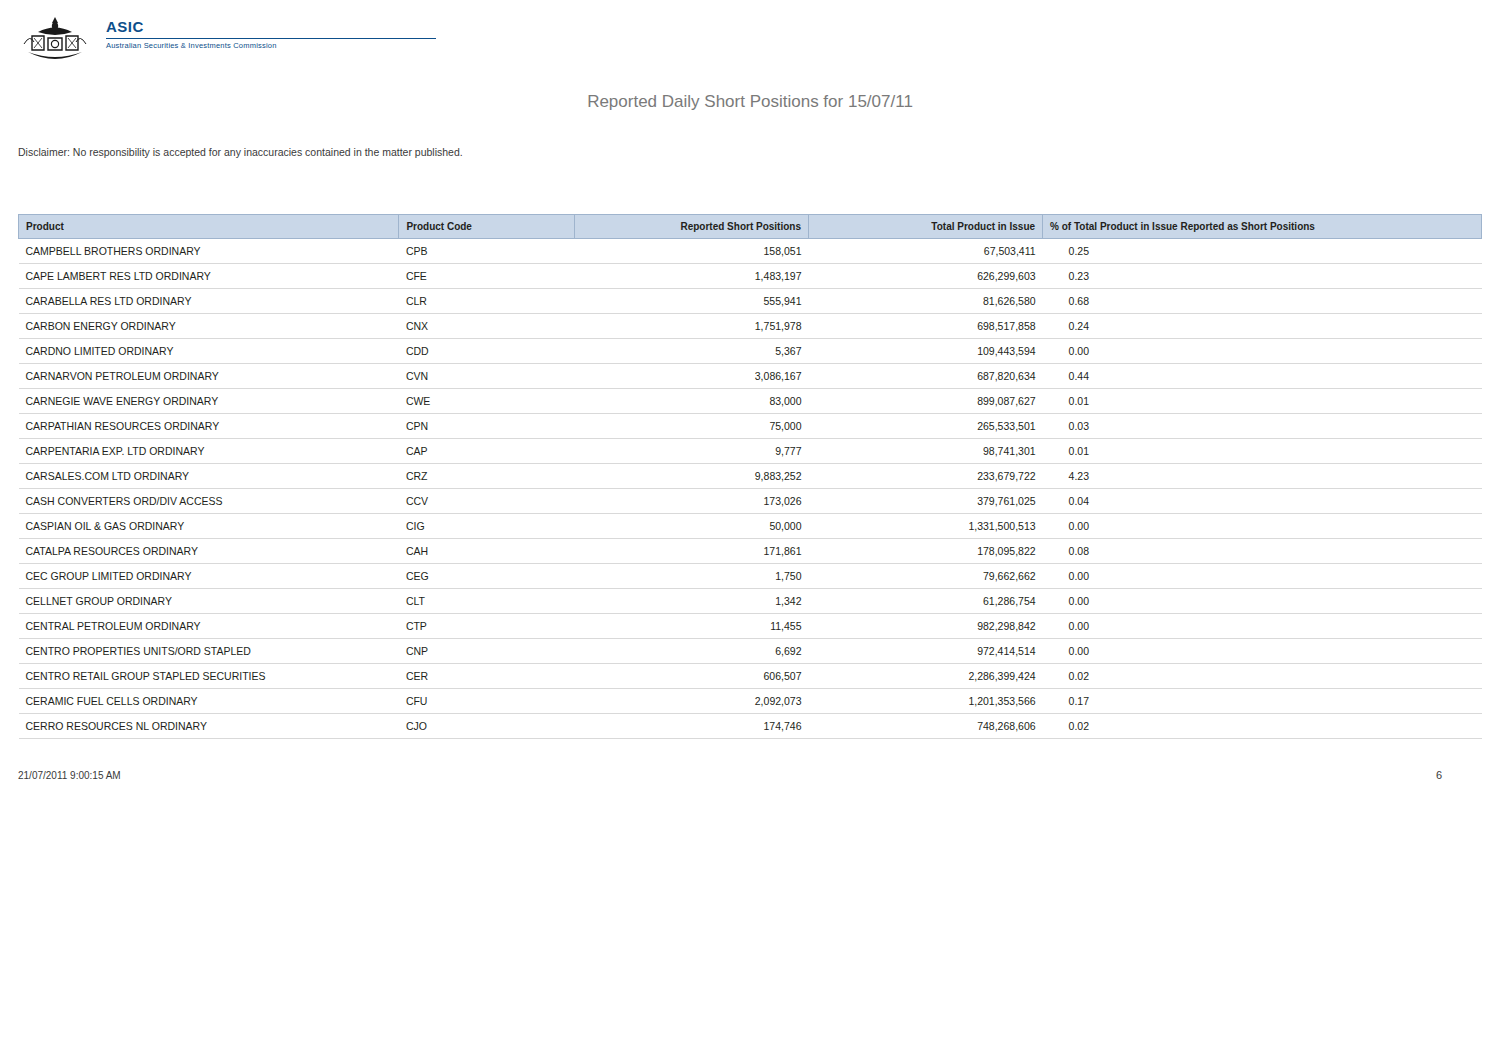ASIC
Australian Securities & Investments Commission
Reported Daily Short Positions for 15/07/11
Disclaimer: No responsibility is accepted for any inaccuracies contained in the matter published.
| Product | Product Code | Reported Short Positions | Total Product in Issue | % of Total Product in Issue Reported as Short Positions |
| --- | --- | --- | --- | --- |
| CAMPBELL BROTHERS ORDINARY | CPB | 158,051 | 67,503,411 | 0.25 |
| CAPE LAMBERT RES LTD ORDINARY | CFE | 1,483,197 | 626,299,603 | 0.23 |
| CARABELLA RES LTD ORDINARY | CLR | 555,941 | 81,626,580 | 0.68 |
| CARBON ENERGY ORDINARY | CNX | 1,751,978 | 698,517,858 | 0.24 |
| CARDNO LIMITED ORDINARY | CDD | 5,367 | 109,443,594 | 0.00 |
| CARNARVON PETROLEUM ORDINARY | CVN | 3,086,167 | 687,820,634 | 0.44 |
| CARNEGIE WAVE ENERGY ORDINARY | CWE | 83,000 | 899,087,627 | 0.01 |
| CARPATHIAN RESOURCES ORDINARY | CPN | 75,000 | 265,533,501 | 0.03 |
| CARPENTARIA EXP. LTD ORDINARY | CAP | 9,777 | 98,741,301 | 0.01 |
| CARSALES.COM LTD ORDINARY | CRZ | 9,883,252 | 233,679,722 | 4.23 |
| CASH CONVERTERS ORD/DIV ACCESS | CCV | 173,026 | 379,761,025 | 0.04 |
| CASPIAN OIL & GAS ORDINARY | CIG | 50,000 | 1,331,500,513 | 0.00 |
| CATALPA RESOURCES ORDINARY | CAH | 171,861 | 178,095,822 | 0.08 |
| CEC GROUP LIMITED ORDINARY | CEG | 1,750 | 79,662,662 | 0.00 |
| CELLNET GROUP ORDINARY | CLT | 1,342 | 61,286,754 | 0.00 |
| CENTRAL PETROLEUM ORDINARY | CTP | 11,455 | 982,298,842 | 0.00 |
| CENTRO PROPERTIES UNITS/ORD STAPLED | CNP | 6,692 | 972,414,514 | 0.00 |
| CENTRO RETAIL GROUP STAPLED SECURITIES | CER | 606,507 | 2,286,399,424 | 0.02 |
| CERAMIC FUEL CELLS ORDINARY | CFU | 2,092,073 | 1,201,353,566 | 0.17 |
| CERRO RESOURCES NL ORDINARY | CJO | 174,746 | 748,268,606 | 0.02 |
21/07/2011 9:00:15 AM 6